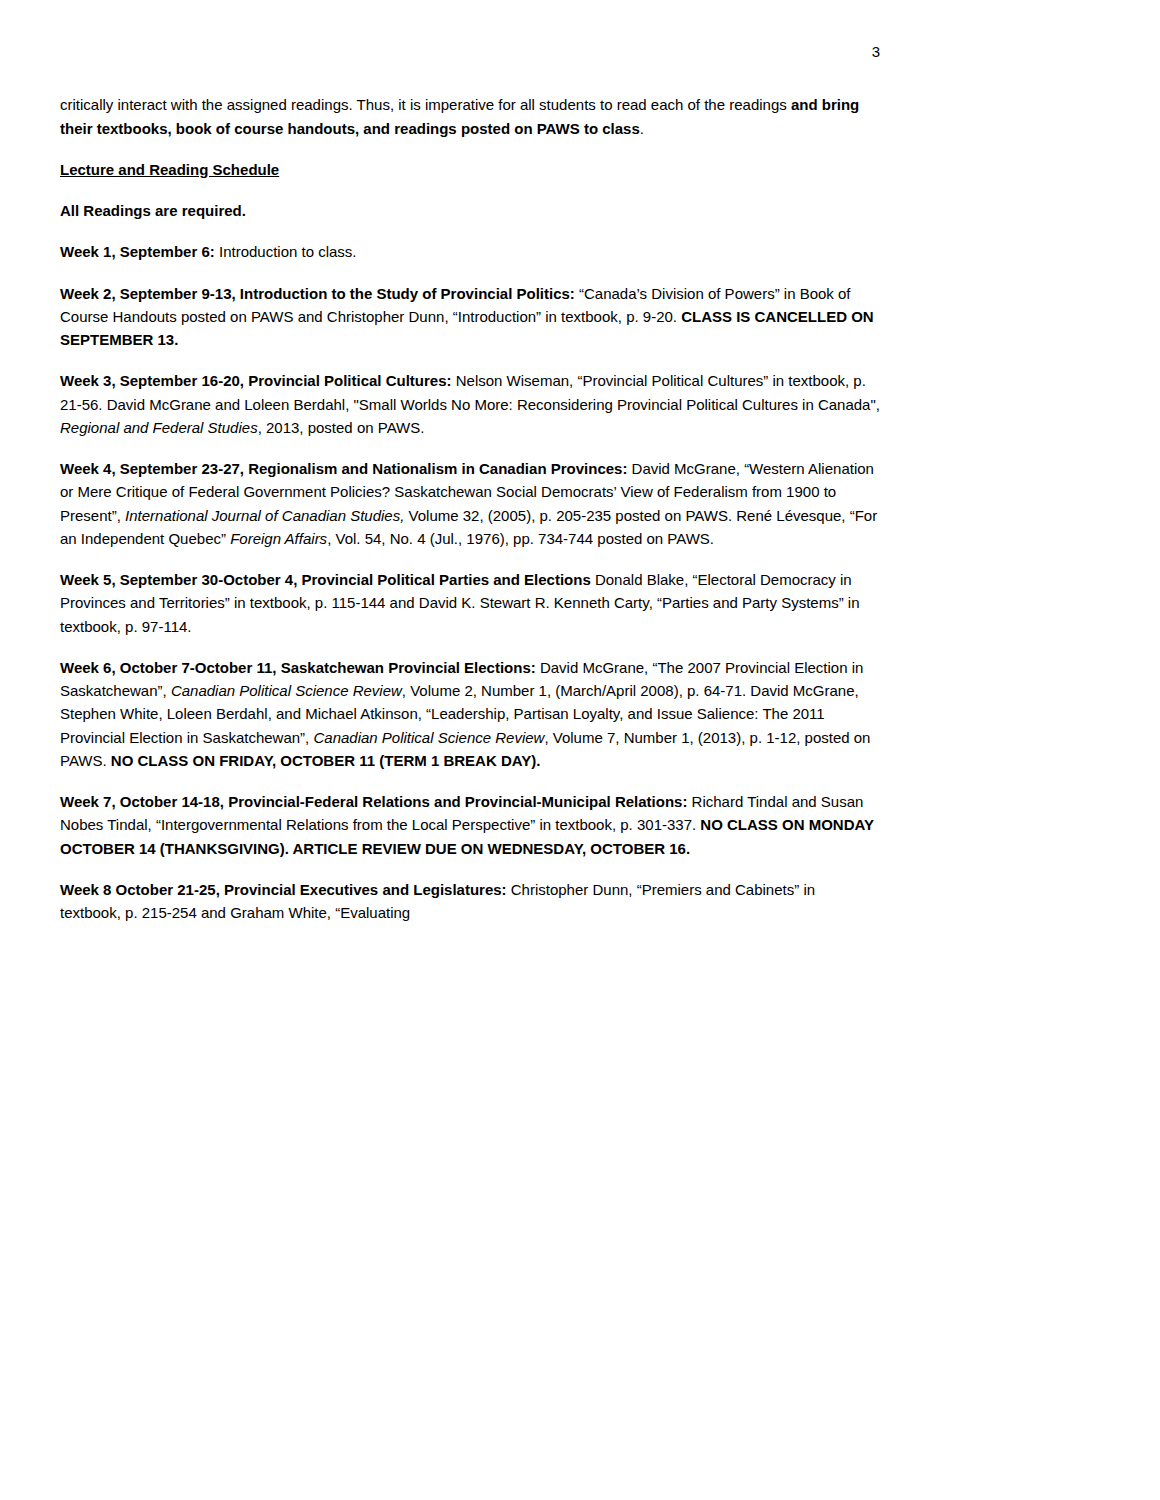3
critically interact with the assigned readings. Thus, it is imperative for all students to read each of the readings and bring their textbooks, book of course handouts, and readings posted on PAWS to class.
Lecture and Reading Schedule
All Readings are required.
Week 1, September 6: Introduction to class.
Week 2, September 9-13, Introduction to the Study of Provincial Politics: “Canada’s Division of Powers” in Book of Course Handouts posted on PAWS and Christopher Dunn, “Introduction” in textbook, p. 9-20. CLASS IS CANCELLED ON SEPTEMBER 13.
Week 3, September 16-20, Provincial Political Cultures: Nelson Wiseman, “Provincial Political Cultures” in textbook, p. 21-56. David McGrane and Loleen Berdahl, "Small Worlds No More: Reconsidering Provincial Political Cultures in Canada", Regional and Federal Studies, 2013, posted on PAWS.
Week 4, September 23-27, Regionalism and Nationalism in Canadian Provinces: David McGrane, “Western Alienation or Mere Critique of Federal Government Policies? Saskatchewan Social Democrats’ View of Federalism from 1900 to Present”, International Journal of Canadian Studies, Volume 32, (2005), p. 205-235 posted on PAWS. René Lévesque, “For an Independent Quebec” Foreign Affairs, Vol. 54, No. 4 (Jul., 1976), pp. 734-744 posted on PAWS.
Week 5, September 30-October 4, Provincial Political Parties and Elections Donald Blake, “Electoral Democracy in Provinces and Territories” in textbook, p. 115-144 and David K. Stewart R. Kenneth Carty, “Parties and Party Systems” in textbook, p. 97-114.
Week 6, October 7-October 11, Saskatchewan Provincial Elections: David McGrane, “The 2007 Provincial Election in Saskatchewan”, Canadian Political Science Review, Volume 2, Number 1, (March/April 2008), p. 64-71. David McGrane, Stephen White, Loleen Berdahl, and Michael Atkinson, “Leadership, Partisan Loyalty, and Issue Salience: The 2011 Provincial Election in Saskatchewan”, Canadian Political Science Review, Volume 7, Number 1, (2013), p. 1-12, posted on PAWS. NO CLASS ON FRIDAY, OCTOBER 11 (TERM 1 BREAK DAY).
Week 7, October 14-18, Provincial-Federal Relations and Provincial-Municipal Relations: Richard Tindal and Susan Nobes Tindal, “Intergovernmental Relations from the Local Perspective” in textbook, p. 301-337. NO CLASS ON MONDAY OCTOBER 14 (THANKSGIVING). ARTICLE REVIEW DUE ON WEDNESDAY, OCTOBER 16.
Week 8 October 21-25, Provincial Executives and Legislatures: Christopher Dunn, “Premiers and Cabinets” in textbook, p. 215-254 and Graham White, “Evaluating